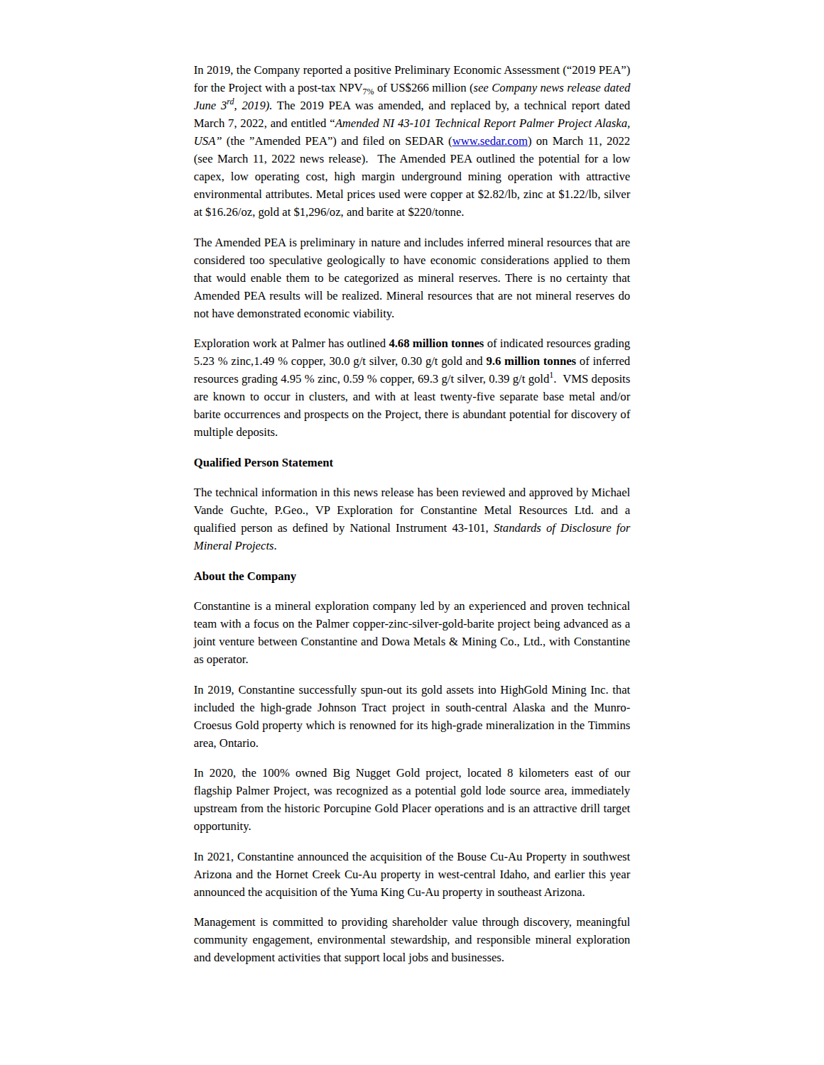In 2019, the Company reported a positive Preliminary Economic Assessment (“2019 PEA”) for the Project with a post-tax NPV7% of US$266 million (see Company news release dated June 3rd, 2019). The 2019 PEA was amended, and replaced by, a technical report dated March 7, 2022, and entitled “Amended NI 43-101 Technical Report Palmer Project Alaska, USA” (the ”Amended PEA”) and filed on SEDAR (www.sedar.com) on March 11, 2022 (see March 11, 2022 news release). The Amended PEA outlined the potential for a low capex, low operating cost, high margin underground mining operation with attractive environmental attributes. Metal prices used were copper at $2.82/lb, zinc at $1.22/lb, silver at $16.26/oz, gold at $1,296/oz, and barite at $220/tonne.
The Amended PEA is preliminary in nature and includes inferred mineral resources that are considered too speculative geologically to have economic considerations applied to them that would enable them to be categorized as mineral reserves. There is no certainty that Amended PEA results will be realized. Mineral resources that are not mineral reserves do not have demonstrated economic viability.
Exploration work at Palmer has outlined 4.68 million tonnes of indicated resources grading 5.23 % zinc,1.49 % copper, 30.0 g/t silver, 0.30 g/t gold and 9.6 million tonnes of inferred resources grading 4.95 % zinc, 0.59 % copper, 69.3 g/t silver, 0.39 g/t gold1. VMS deposits are known to occur in clusters, and with at least twenty-five separate base metal and/or barite occurrences and prospects on the Project, there is abundant potential for discovery of multiple deposits.
Qualified Person Statement
The technical information in this news release has been reviewed and approved by Michael Vande Guchte, P.Geo., VP Exploration for Constantine Metal Resources Ltd. and a qualified person as defined by National Instrument 43-101, Standards of Disclosure for Mineral Projects.
About the Company
Constantine is a mineral exploration company led by an experienced and proven technical team with a focus on the Palmer copper-zinc-silver-gold-barite project being advanced as a joint venture between Constantine and Dowa Metals & Mining Co., Ltd., with Constantine as operator.
In 2019, Constantine successfully spun-out its gold assets into HighGold Mining Inc. that included the high-grade Johnson Tract project in south-central Alaska and the Munro-Croesus Gold property which is renowned for its high-grade mineralization in the Timmins area, Ontario.
In 2020, the 100% owned Big Nugget Gold project, located 8 kilometers east of our flagship Palmer Project, was recognized as a potential gold lode source area, immediately upstream from the historic Porcupine Gold Placer operations and is an attractive drill target opportunity.
In 2021, Constantine announced the acquisition of the Bouse Cu-Au Property in southwest Arizona and the Hornet Creek Cu-Au property in west-central Idaho, and earlier this year announced the acquisition of the Yuma King Cu-Au property in southeast Arizona.
Management is committed to providing shareholder value through discovery, meaningful community engagement, environmental stewardship, and responsible mineral exploration and development activities that support local jobs and businesses.